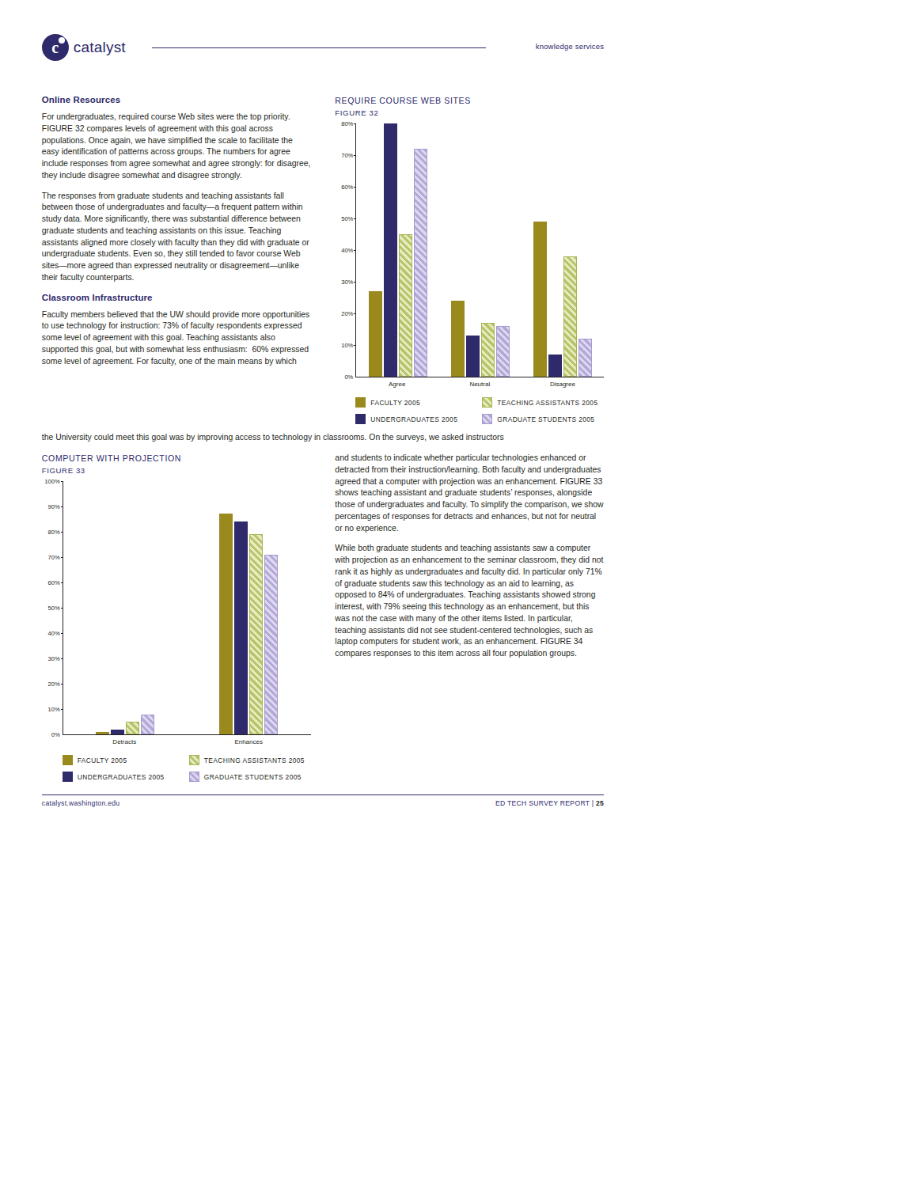c
catalyst
knowledge services
Online Resources
For undergraduates, required course Web sites were the top priority. FIGURE 32 compares levels of agreement with this goal across populations. Once again, we have simplified the scale to facilitate the easy identification of patterns across groups. The numbers for agree include responses from agree somewhat and agree strongly: for disagree, they include disagree somewhat and disagree strongly.
The responses from graduate students and teaching assistants fall between those of undergraduates and faculty—a frequent pattern within study data. More significantly, there was substantial difference between graduate students and teaching assistants on this issue. Teaching assistants aligned more closely with faculty than they did with graduate or undergraduate students. Even so, they still tended to favor course Web sites—more agreed than expressed neutrality or disagreement—unlike their faculty counterparts.
Classroom Infrastructure
Faculty members believed that the UW should provide more opportunities to use technology for instruction: 73% of faculty respondents expressed some level of agreement with this goal. Teaching assistants also supported this goal, but with somewhat less enthusiasm: 60% expressed some level of agreement. For faculty, one of the main means by which
Require Course Web Sites
Figure 32
80%
70%
60%
50%
40%
30%
20%
10%
0%
Agree
Neutral
Disagree
FACULTY 2005
TEACHING ASSISTANTS 2005
UNDERGRADUATES 2005
GRADUATE STUDENTS 2005
the University could meet this goal was by improving access to technology in classrooms. On the surveys, we asked instructors
Computer with Projection
Figure 33
100%
90%
80%
70%
60%
50%
40%
30%
20%
10%
0%
Detracts
Enhances
FACULTY 2005
TEACHING ASSISTANTS 2005
UNDERGRADUATES 2005
GRADUATE STUDENTS 2005
and students to indicate whether particular technologies enhanced or detracted from their instruction/learning. Both faculty and undergraduates agreed that a computer with projection was an enhancement. FIGURE 33 shows teaching assistant and graduate students’ responses, alongside those of undergraduates and faculty. To simplify the comparison, we show percentages of responses for detracts and enhances, but not for neutral or no experience.
While both graduate students and teaching assistants saw a computer with projection as an enhancement to the seminar classroom, they did not rank it as highly as undergraduates and faculty did. In particular only 71% of graduate students saw this technology as an aid to learning, as opposed to 84% of undergraduates. Teaching assistants showed strong interest, with 79% seeing this technology as an enhancement, but this was not the case with many of the other items listed. In particular, teaching assistants did not see student-centered technologies, such as laptop computers for student work, as an enhancement. FIGURE 34 compares responses to this item across all four population groups.
catalyst.washington.edu
ED TECH SURVEY REPORT | 25